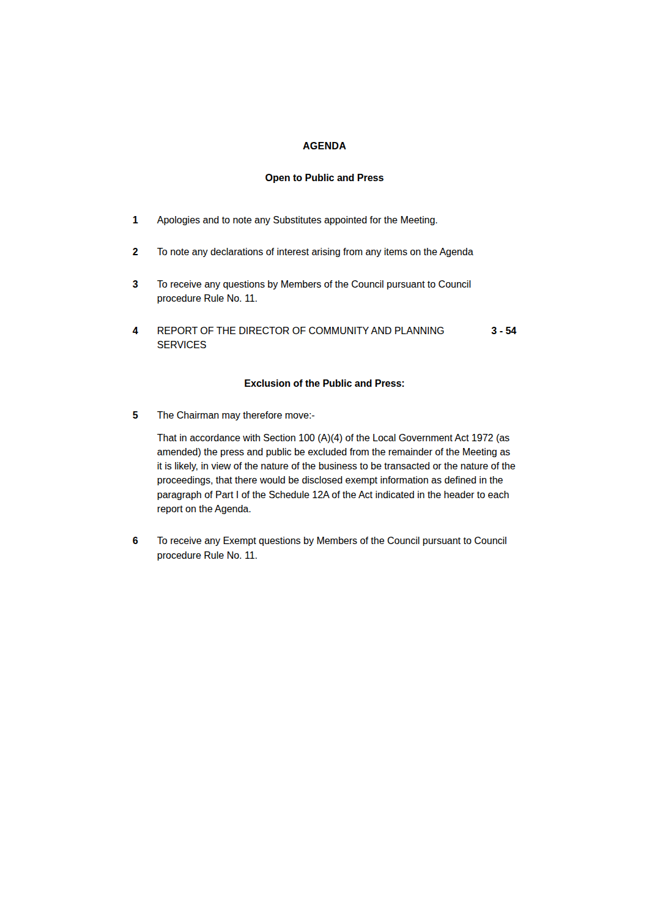AGENDA
Open to Public and Press
| 1 | Apologies and to note any Substitutes appointed for the Meeting. |
| 2 | To note any declarations of interest arising from any items on the Agenda |
| 3 | To receive any questions by Members of the Council pursuant to Council procedure Rule No. 11. |
| 4 | REPORT OF THE DIRECTOR OF COMMUNITY AND PLANNING SERVICES | 3 - 54 |
Exclusion of the Public and Press:
| 5 | The Chairman may therefore move:- That in accordance with Section 100 (A)(4) of the Local Government Act 1972 (as amended) the press and public be excluded from the remainder of the Meeting as it is likely, in view of the nature of the business to be transacted or the nature of the proceedings, that there would be disclosed exempt information as defined in the paragraph of Part I of the Schedule 12A of the Act indicated in the header to each report on the Agenda. |
| 6 | To receive any Exempt questions by Members of the Council pursuant to Council procedure Rule No. 11. |